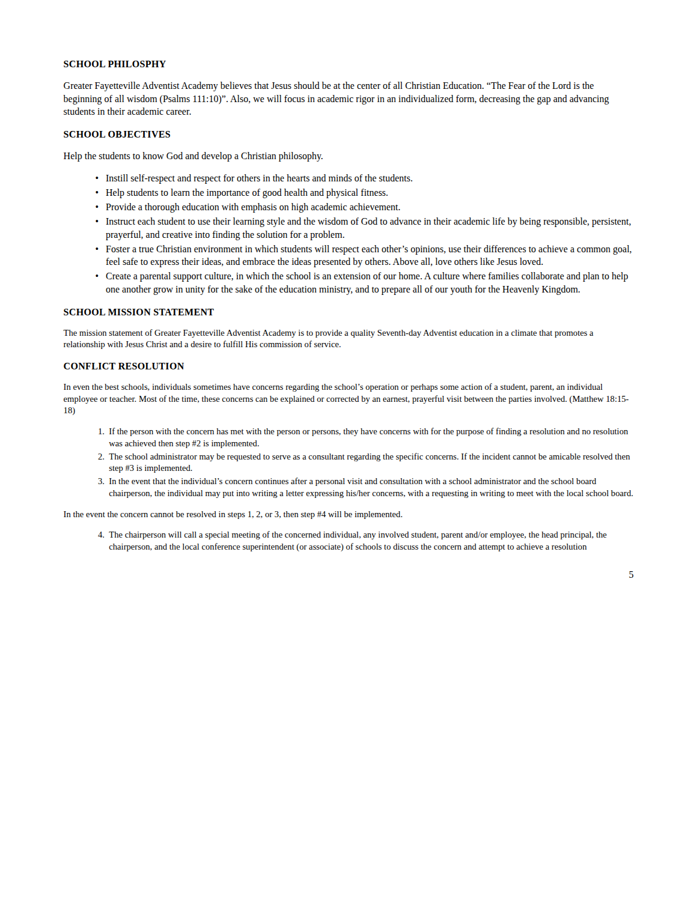SCHOOL PHILOSPHY
Greater Fayetteville Adventist Academy believes that Jesus should be at the center of all Christian Education. “The Fear of the Lord is the beginning of all wisdom (Psalms 111:10)”. Also, we will focus in academic rigor in an individualized form, decreasing the gap and advancing students in their academic career.
SCHOOL OBJECTIVES
Help the students to know God and develop a Christian philosophy.
Instill self-respect and respect for others in the hearts and minds of the students.
Help students to learn the importance of good health and physical fitness.
Provide a thorough education with emphasis on high academic achievement.
Instruct each student to use their learning style and the wisdom of God to advance in their academic life by being responsible, persistent, prayerful, and creative into finding the solution for a problem.
Foster a true Christian environment in which students will respect each other’s opinions, use their differences to achieve a common goal, feel safe to express their ideas, and embrace the ideas presented by others. Above all, love others like Jesus loved.
Create a parental support culture, in which the school is an extension of our home. A culture where families collaborate and plan to help one another grow in unity for the sake of the education ministry, and to prepare all of our youth for the Heavenly Kingdom.
SCHOOL MISSION STATEMENT
The mission statement of Greater Fayetteville Adventist Academy is to provide a quality Seventh-day Adventist education in a climate that promotes a relationship with Jesus Christ and a desire to fulfill His commission of service.
CONFLICT RESOLUTION
In even the best schools, individuals sometimes have concerns regarding the school’s operation or perhaps some action of a student, parent, an individual employee or teacher. Most of the time, these concerns can be explained or corrected by an earnest, prayerful visit between the parties involved. (Matthew 18:15-18)
If the person with the concern has met with the person or persons, they have concerns with for the purpose of finding a resolution and no resolution was achieved then step #2 is implemented.
The school administrator may be requested to serve as a consultant regarding the specific concerns. If the incident cannot be amicable resolved then step #3 is implemented.
In the event that the individual’s concern continues after a personal visit and consultation with a school administrator and the school board chairperson, the individual may put into writing a letter expressing his/her concerns, with a requesting in writing to meet with the local school board.
In the event the concern cannot be resolved in steps 1, 2, or 3, then step #4 will be implemented.
The chairperson will call a special meeting of the concerned individual, any involved student, parent and/or employee, the head principal, the chairperson, and the local conference superintendent (or associate) of schools to discuss the concern and attempt to achieve a resolution
5